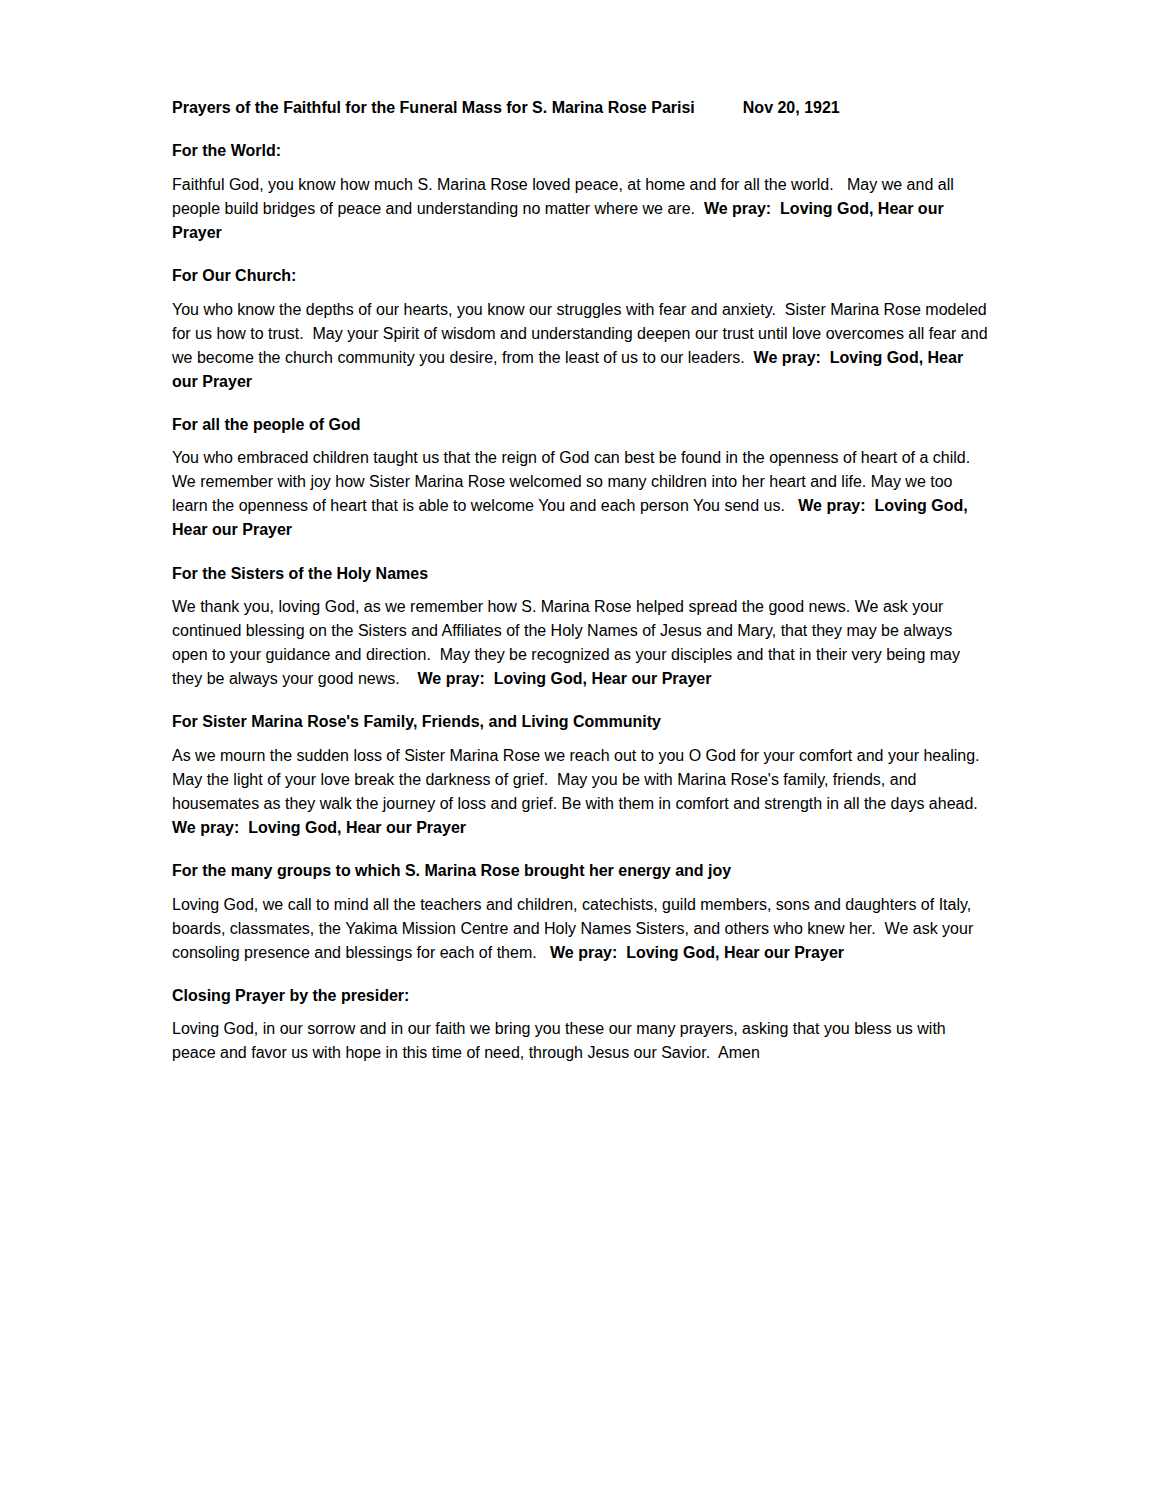Prayers of the Faithful for the Funeral Mass for S. Marina Rose Parisi Nov 20, 1921
For the World:
Faithful God, you know how much S. Marina Rose loved peace, at home and for all the world. May we and all people build bridges of peace and understanding no matter where we are. We pray: Loving God, Hear our Prayer
For Our Church:
You who know the depths of our hearts, you know our struggles with fear and anxiety. Sister Marina Rose modeled for us how to trust. May your Spirit of wisdom and understanding deepen our trust until love overcomes all fear and we become the church community you desire, from the least of us to our leaders. We pray: Loving God, Hear our Prayer
For all the people of God
You who embraced children taught us that the reign of God can best be found in the openness of heart of a child. We remember with joy how Sister Marina Rose welcomed so many children into her heart and life. May we too learn the openness of heart that is able to welcome You and each person You send us. We pray: Loving God, Hear our Prayer
For the Sisters of the Holy Names
We thank you, loving God, as we remember how S. Marina Rose helped spread the good news. We ask your continued blessing on the Sisters and Affiliates of the Holy Names of Jesus and Mary, that they may be always open to your guidance and direction. May they be recognized as your disciples and that in their very being may they be always your good news. We pray: Loving God, Hear our Prayer
For Sister Marina Rose's Family, Friends, and Living Community
As we mourn the sudden loss of Sister Marina Rose we reach out to you O God for your comfort and your healing. May the light of your love break the darkness of grief. May you be with Marina Rose's family, friends, and housemates as they walk the journey of loss and grief. Be with them in comfort and strength in all the days ahead. We pray: Loving God, Hear our Prayer
For the many groups to which S. Marina Rose brought her energy and joy
Loving God, we call to mind all the teachers and children, catechists, guild members, sons and daughters of Italy, boards, classmates, the Yakima Mission Centre and Holy Names Sisters, and others who knew her. We ask your consoling presence and blessings for each of them. We pray: Loving God, Hear our Prayer
Closing Prayer by the presider:
Loving God, in our sorrow and in our faith we bring you these our many prayers, asking that you bless us with peace and favor us with hope in this time of need, through Jesus our Savior. Amen